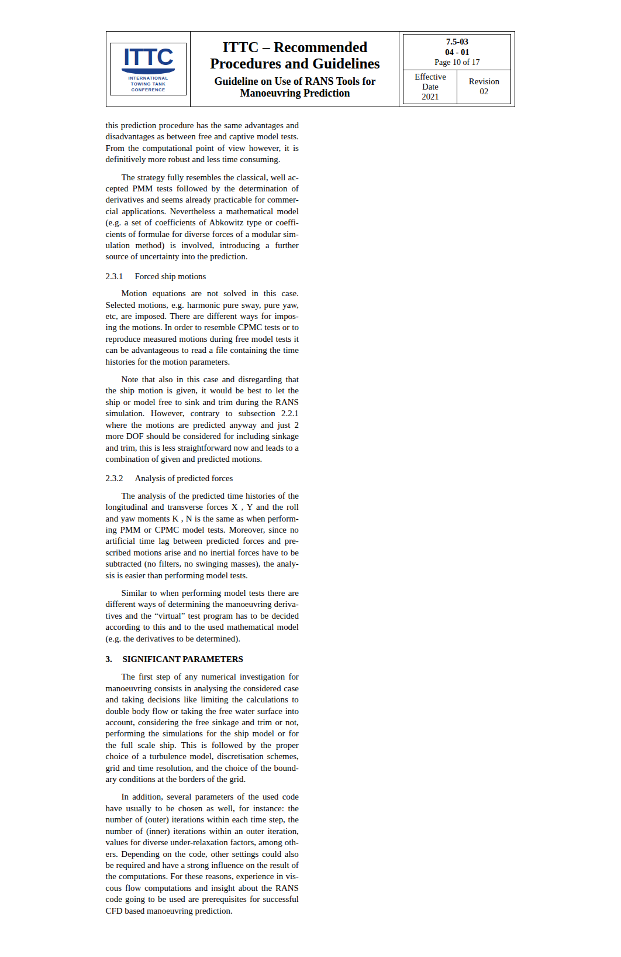| ITTC INTERNATIONAL TOWING TANK CONFERENCE | ITTC – Recommended Procedures and Guidelines Guideline on Use of RANS Tools for Manoeuvring Prediction | / 7.5-03 04 - 01 Page 10 of 17 / / Effective Date 2021 / Revision 02 / |
this prediction procedure has the same advantages and disadvantages as between free and captive model tests. From the computational point of view however, it is definitively more robust and less time consuming.
The strategy fully resembles the classical, well accepted PMM tests followed by the determination of derivatives and seems already practicable for commercial applications. Nevertheless a mathematical model (e.g. a set of coefficients of Abkowitz type or coefficients of formulae for diverse forces of a modular simulation method) is involved, introducing a further source of uncertainty into the prediction.
2.3.1 Forced ship motions
Motion equations are not solved in this case. Selected motions, e.g. harmonic pure sway, pure yaw, etc, are imposed. There are different ways for imposing the motions. In order to resemble CPMC tests or to reproduce measured motions during free model tests it can be advantageous to read a file containing the time histories for the motion parameters.
Note that also in this case and disregarding that the ship motion is given, it would be best to let the ship or model free to sink and trim during the RANS simulation. However, contrary to subsection 2.2.1 where the motions are predicted anyway and just 2 more DOF should be considered for including sinkage and trim, this is less straightforward now and leads to a combination of given and predicted motions.
2.3.2 Analysis of predicted forces
The analysis of the predicted time histories of the longitudinal and transverse forces X , Y and the roll and yaw moments K , N is the same as when performing PMM or CPMC model tests. Moreover, since no artificial time lag between predicted forces and prescribed motions arise and no inertial forces have to be subtracted (no filters, no swinging masses), the analysis is easier than performing model tests.
Similar to when performing model tests there are different ways of determining the manoeuvring derivatives and the “virtual” test program has to be decided according to this and to the used mathematical model (e.g. the derivatives to be determined).
3. SIGNIFICANT PARAMETERS
The first step of any numerical investigation for manoeuvring consists in analysing the considered case and taking decisions like limiting the calculations to double body flow or taking the free water surface into account, considering the free sinkage and trim or not, performing the simulations for the ship model or for the full scale ship. This is followed by the proper choice of a turbulence model, discretisation schemes, grid and time resolution, and the choice of the boundary conditions at the borders of the grid.
In addition, several parameters of the used code have usually to be chosen as well, for instance: the number of (outer) iterations within each time step, the number of (inner) iterations within an outer iteration, values for diverse under-relaxation factors, among others. Depending on the code, other settings could also be required and have a strong influence on the result of the computations. For these reasons, experience in viscous flow computations and insight about the RANS code going to be used are prerequisites for successful CFD based manoeuvring prediction.